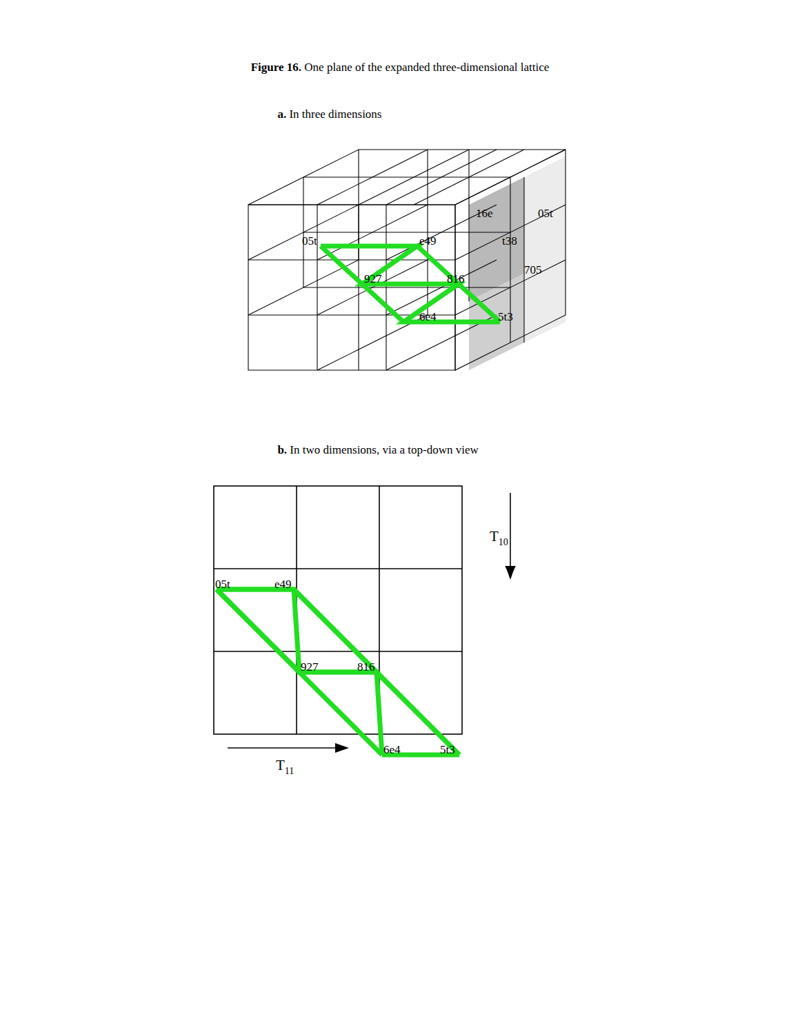Figure 16. One plane of the expanded three-dimensional lattice
a. In three dimensions
05t e49 16e 05t t38 927 816 705 6e4 5t3
b. In two dimensions, via a top-down view
05t e49 927 816 6e4 5t3 T10 T11